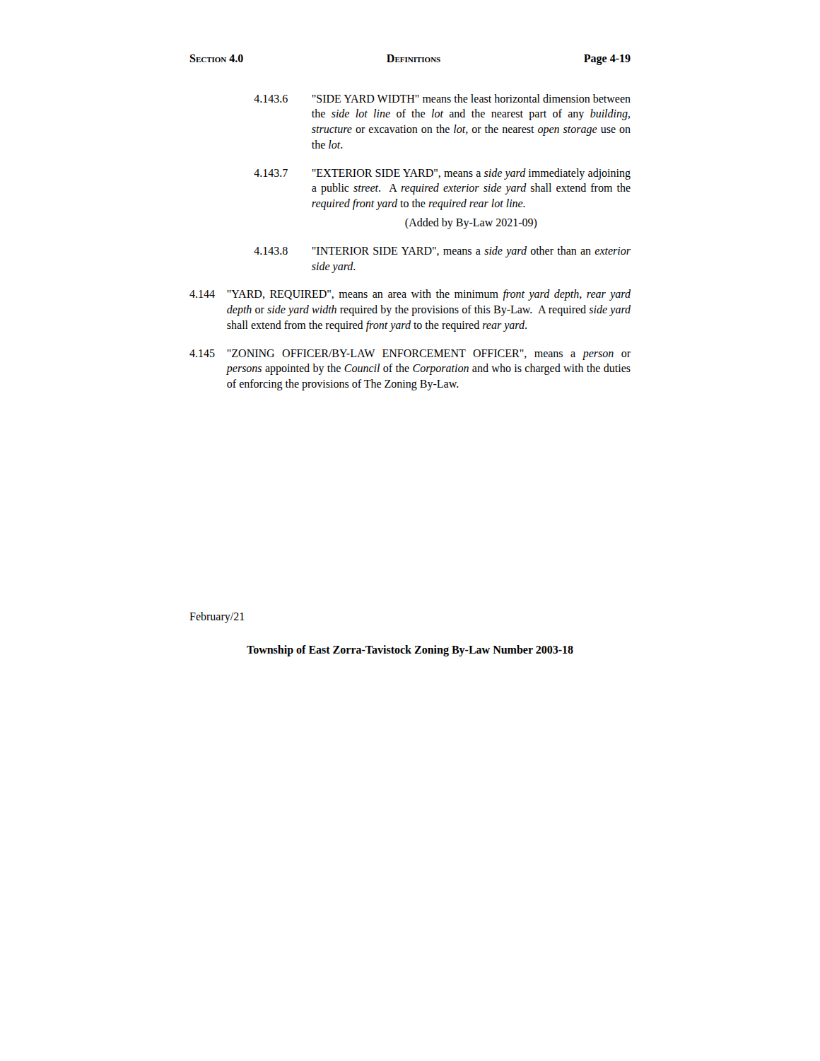Section 4.0
Definitions
Page 4-19
4.143.6
"SIDE YARD WIDTH" means the least horizontal dimension between the side lot line of the lot and the nearest part of any building, structure or excavation on the lot, or the nearest open storage use on the lot.
4.143.7
"EXTERIOR SIDE YARD", means a side yard immediately adjoining a public street. A required exterior side yard shall extend from the required front yard to the required rear lot line.
(Added by By-Law 2021-09)
4.143.8
"INTERIOR SIDE YARD", means a side yard other than an exterior side yard.
4.144
"YARD, REQUIRED", means an area with the minimum front yard depth, rear yard depth or side yard width required by the provisions of this By-Law. A required side yard shall extend from the required front yard to the required rear yard.
4.145
"ZONING OFFICER/BY-LAW ENFORCEMENT OFFICER", means a person or persons appointed by the Council of the Corporation and who is charged with the duties of enforcing the provisions of The Zoning By-Law.
February/21
Township of East Zorra-Tavistock Zoning By-Law Number 2003-18